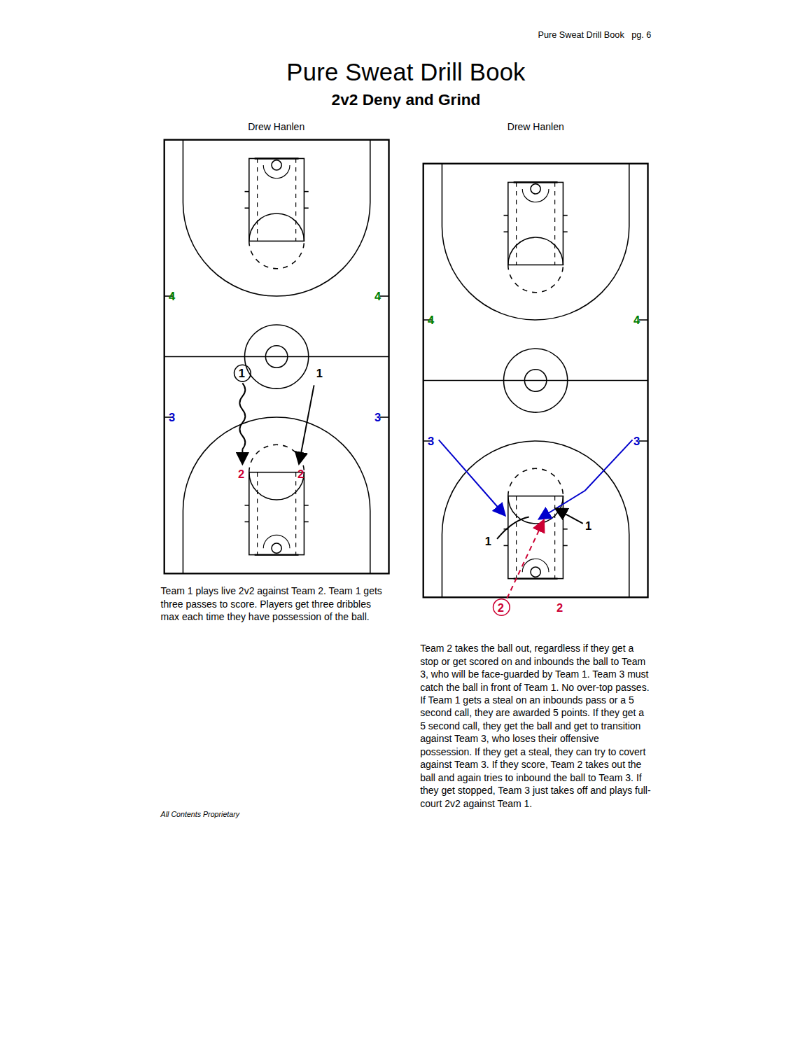Pure Sweat Drill Book pg. 6
Pure Sweat Drill Book
2v2 Deny and Grind
Drew Hanlen
4 4 3 3 1 1 2 2
Team 1 plays live 2v2 against Team 2. Team 1 gets three passes to score. Players get three dribbles max each time they have possession of the ball.
Drew Hanlen
4 4 3 3 1 1 2 2
Team 2 takes the ball out, regardless if they get a stop or get scored on and inbounds the ball to Team 3, who will be face-guarded by Team 1. Team 3 must catch the ball in front of Team 1. No over-top passes. If Team 1 gets a steal on an inbounds pass or a 5 second call, they are awarded 5 points. If they get a 5 second call, they get the ball and get to transition against Team 3, who loses their offensive possession. If they get a steal, they can try to covert against Team 3. If they score, Team 2 takes out the ball and again tries to inbound the ball to Team 3. If they get stopped, Team 3 just takes off and plays full-court 2v2 against Team 1.
All Contents Proprietary